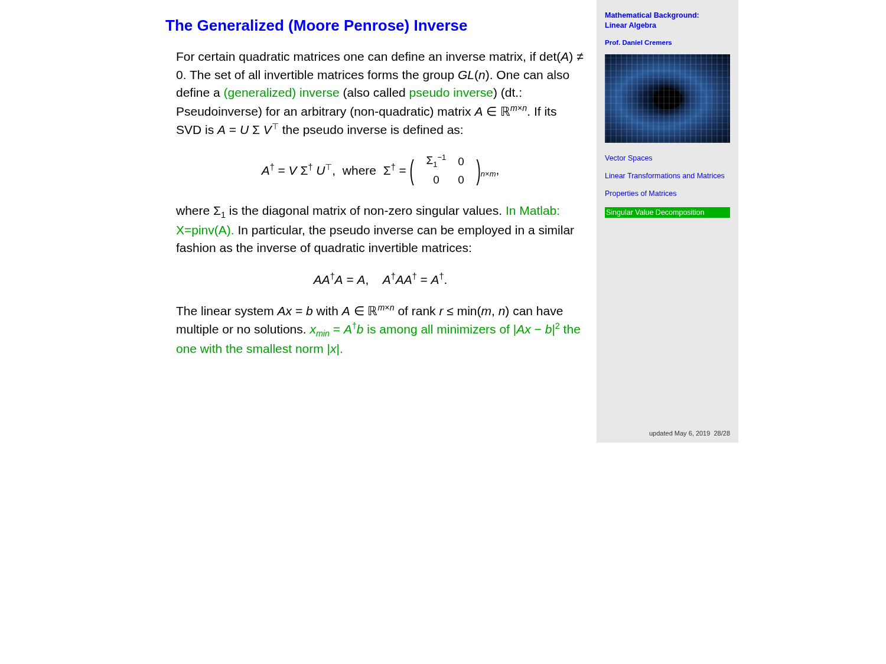The Generalized (Moore Penrose) Inverse
For certain quadratic matrices one can define an inverse matrix, if det(A) ≠ 0. The set of all invertible matrices forms the group GL(n). One can also define a (generalized) inverse (also called pseudo inverse) (dt.: Pseudoinverse) for an arbitrary (non-quadratic) matrix A ∈ ℝm×n. If its SVD is A = U Σ V⊤ the pseudo inverse is defined as:
A† = V Σ† U⊤, where Σ† = (
| Σ 1 −1 | 0 |
| 0 | 0 |
) n×m,
where Σ1 is the diagonal matrix of non-zero singular values. In Matlab: X=pinv(A). In particular, the pseudo inverse can be employed in a similar fashion as the inverse of quadratic invertible matrices:
AA†A = A, A†AA† = A†.
The linear system Ax = b with A ∈ ℝm×n of rank r ≤ min(m, n) can have multiple or no solutions. xmin = A†b is among all minimizers of |Ax − b|2 the one with the smallest norm |x|.
Mathematical Background:
Linear Algebra
Prof. Daniel Cremers
Vector Spaces
Linear Transformations and Matrices
Properties of Matrices
Singular Value Decomposition
updated May 6, 2019 28/28